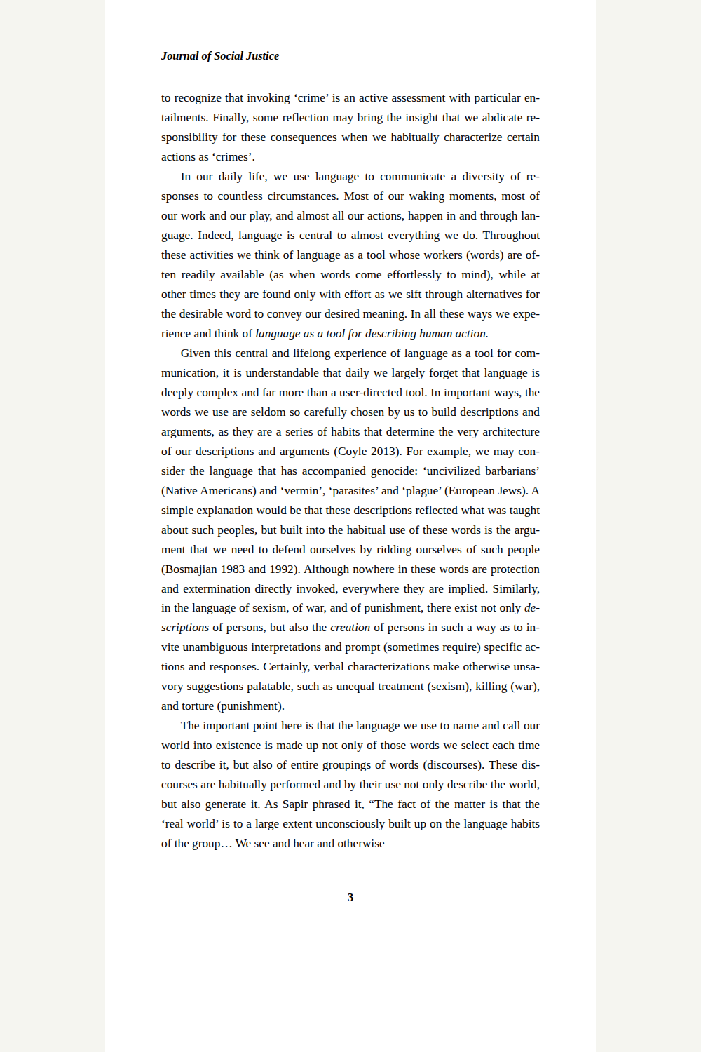Journal of Social Justice
to recognize that invoking ‘crime’ is an active assessment with particular entailments. Finally, some reflection may bring the insight that we abdicate responsibility for these consequences when we habitually characterize certain actions as ‘crimes’.
In our daily life, we use language to communicate a diversity of responses to countless circumstances. Most of our waking moments, most of our work and our play, and almost all our actions, happen in and through language. Indeed, language is central to almost everything we do. Throughout these activities we think of language as a tool whose workers (words) are often readily available (as when words come effortlessly to mind), while at other times they are found only with effort as we sift through alternatives for the desirable word to convey our desired meaning. In all these ways we experience and think of language as a tool for describing human action.
Given this central and lifelong experience of language as a tool for communication, it is understandable that daily we largely forget that language is deeply complex and far more than a user-directed tool. In important ways, the words we use are seldom so carefully chosen by us to build descriptions and arguments, as they are a series of habits that determine the very architecture of our descriptions and arguments (Coyle 2013). For example, we may consider the language that has accompanied genocide: ‘uncivilized barbarians’ (Native Americans) and ‘vermin’, ‘parasites’ and ‘plague’ (European Jews). A simple explanation would be that these descriptions reflected what was taught about such peoples, but built into the habitual use of these words is the argument that we need to defend ourselves by ridding ourselves of such people (Bosmajian 1983 and 1992). Although nowhere in these words are protection and extermination directly invoked, everywhere they are implied. Similarly, in the language of sexism, of war, and of punishment, there exist not only descriptions of persons, but also the creation of persons in such a way as to invite unambiguous interpretations and prompt (sometimes require) specific actions and responses. Certainly, verbal characterizations make otherwise unsavory suggestions palatable, such as unequal treatment (sexism), killing (war), and torture (punishment).
The important point here is that the language we use to name and call our world into existence is made up not only of those words we select each time to describe it, but also of entire groupings of words (discourses). These discourses are habitually performed and by their use not only describe the world, but also generate it. As Sapir phrased it, “The fact of the matter is that the ‘real world’ is to a large extent unconsciously built up on the language habits of the group… We see and hear and otherwise
3